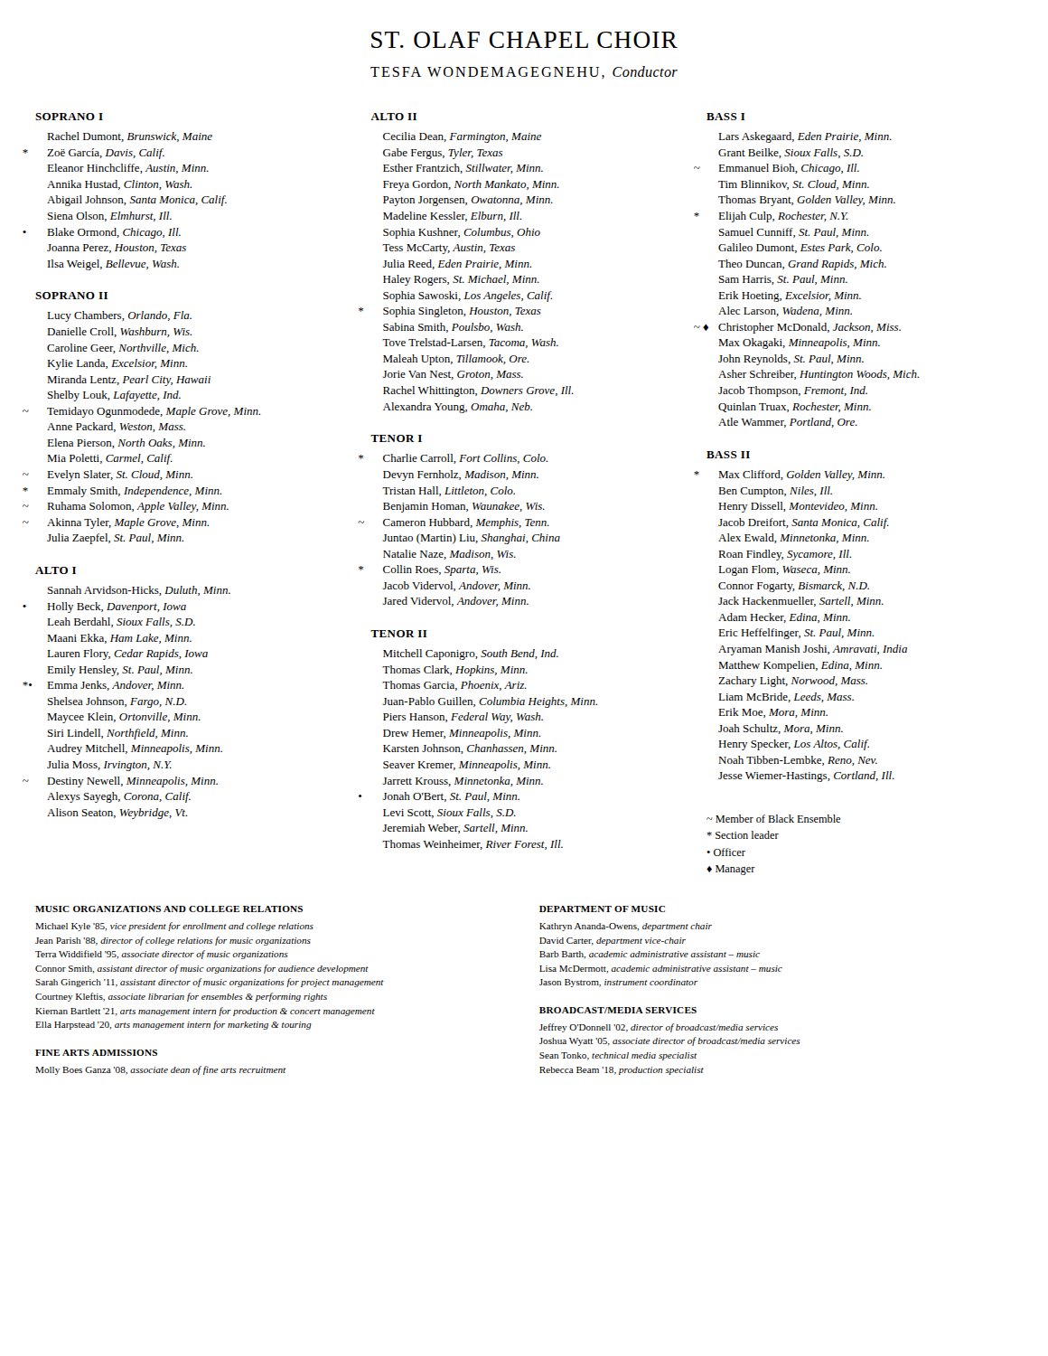St. Olaf Chapel Choir
Tesfa Wondemagegnehu, Conductor
Soprano I
Rachel Dumont, Brunswick, Maine
*Zoë García, Davis, Calif.
Eleanor Hinchcliffe, Austin, Minn.
Annika Hustad, Clinton, Wash.
Abigail Johnson, Santa Monica, Calif.
Siena Olson, Elmhurst, Ill.
•Blake Ormond, Chicago, Ill.
Joanna Perez, Houston, Texas
Ilsa Weigel, Bellevue, Wash.
Soprano II
Lucy Chambers, Orlando, Fla.
Danielle Croll, Washburn, Wis.
Caroline Geer, Northville, Mich.
Kylie Landa, Excelsior, Minn.
Miranda Lentz, Pearl City, Hawaii
Shelby Louk, Lafayette, Ind.
~Temidayo Ogunmodede, Maple Grove, Minn.
Anne Packard, Weston, Mass.
Elena Pierson, North Oaks, Minn.
Mia Poletti, Carmel, Calif.
~Evelyn Slater, St. Cloud, Minn.
*Emmaly Smith, Independence, Minn.
~Ruhama Solomon, Apple Valley, Minn.
~Akinna Tyler, Maple Grove, Minn.
Julia Zaepfel, St. Paul, Minn.
Alto I
Sannah Arvidson-Hicks, Duluth, Minn.
•Holly Beck, Davenport, Iowa
Leah Berdahl, Sioux Falls, S.D.
Maani Ekka, Ham Lake, Minn.
Lauren Flory, Cedar Rapids, Iowa
Emily Hensley, St. Paul, Minn.
*•Emma Jenks, Andover, Minn.
Shelsea Johnson, Fargo, N.D.
Maycee Klein, Ortonville, Minn.
Siri Lindell, Northfield, Minn.
Audrey Mitchell, Minneapolis, Minn.
Julia Moss, Irvington, N.Y.
~Destiny Newell, Minneapolis, Minn.
Alexys Sayegh, Corona, Calif.
Alison Seaton, Weybridge, Vt.
Alto II
Cecilia Dean, Farmington, Maine
Gabe Fergus, Tyler, Texas
Esther Frantzich, Stillwater, Minn.
Freya Gordon, North Mankato, Minn.
Payton Jorgensen, Owatonna, Minn.
Madeline Kessler, Elburn, Ill.
Sophia Kushner, Columbus, Ohio
Tess McCarty, Austin, Texas
Julia Reed, Eden Prairie, Minn.
Haley Rogers, St. Michael, Minn.
Sophia Sawoski, Los Angeles, Calif.
*Sophia Singleton, Houston, Texas
Sabina Smith, Poulsbo, Wash.
Tove Trelstad-Larsen, Tacoma, Wash.
Maleah Upton, Tillamook, Ore.
Jorie Van Nest, Groton, Mass.
Rachel Whittington, Downers Grove, Ill.
Alexandra Young, Omaha, Neb.
Tenor I
*Charlie Carroll, Fort Collins, Colo.
Devyn Fernholz, Madison, Minn.
Tristan Hall, Littleton, Colo.
Benjamin Homan, Waunakee, Wis.
~Cameron Hubbard, Memphis, Tenn.
Juntao (Martin) Liu, Shanghai, China
Natalie Naze, Madison, Wis.
*Collin Roes, Sparta, Wis.
Jacob Vidervol, Andover, Minn.
Jared Vidervol, Andover, Minn.
Tenor II
Mitchell Caponigro, South Bend, Ind.
Thomas Clark, Hopkins, Minn.
Thomas Garcia, Phoenix, Ariz.
Juan-Pablo Guillen, Columbia Heights, Minn.
Piers Hanson, Federal Way, Wash.
Drew Hemer, Minneapolis, Minn.
Karsten Johnson, Chanhassen, Minn.
Seaver Kremer, Minneapolis, Minn.
Jarrett Krouss, Minnetonka, Minn.
•Jonah O'Bert, St. Paul, Minn.
Levi Scott, Sioux Falls, S.D.
Jeremiah Weber, Sartell, Minn.
Thomas Weinheimer, River Forest, Ill.
Bass I
Lars Askegaard, Eden Prairie, Minn.
Grant Beilke, Sioux Falls, S.D.
~Emmanuel Bioh, Chicago, Ill.
Tim Blinnikov, St. Cloud, Minn.
Thomas Bryant, Golden Valley, Minn.
*Elijah Culp, Rochester, N.Y.
Samuel Cunniff, St. Paul, Minn.
Galileo Dumont, Estes Park, Colo.
Theo Duncan, Grand Rapids, Mich.
Sam Harris, St. Paul, Minn.
Erik Hoeting, Excelsior, Minn.
Alec Larson, Wadena, Minn.
~ ♦Christopher McDonald, Jackson, Miss.
Max Okagaki, Minneapolis, Minn.
John Reynolds, St. Paul, Minn.
Asher Schreiber, Huntington Woods, Mich.
Jacob Thompson, Fremont, Ind.
Quinlan Truax, Rochester, Minn.
Atle Wammer, Portland, Ore.
Bass II
*Max Clifford, Golden Valley, Minn.
Ben Cumpton, Niles, Ill.
Henry Dissell, Montevideo, Minn.
Jacob Dreifort, Santa Monica, Calif.
Alex Ewald, Minnetonka, Minn.
Roan Findley, Sycamore, Ill.
Logan Flom, Waseca, Minn.
Connor Fogarty, Bismarck, N.D.
Jack Hackenmueller, Sartell, Minn.
Adam Hecker, Edina, Minn.
Eric Heffelfinger, St. Paul, Minn.
Aryaman Manish Joshi, Amravati, India
Matthew Kompelien, Edina, Minn.
Zachary Light, Norwood, Mass.
Liam McBride, Leeds, Mass.
Erik Moe, Mora, Minn.
Joah Schultz, Mora, Minn.
Henry Specker, Los Altos, Calif.
Noah Tibben-Lembke, Reno, Nev.
Jesse Wiemer-Hastings, Cortland, Ill.
~ Member of Black Ensemble
* Section leader
• Officer
♦ Manager
Music Organizations and College Relations
Michael Kyle '85, vice president for enrollment and college relations
Jean Parish '88, director of college relations for music organizations
Terra Widdifield '95, associate director of music organizations
Connor Smith, assistant director of music organizations for audience development
Sarah Gingerich '11, assistant director of music organizations for project management
Courtney Kleftis, associate librarian for ensembles & performing rights
Kiernan Bartlett '21, arts management intern for production & concert management
Ella Harpstead '20, arts management intern for marketing & touring
Fine Arts Admissions
Molly Boes Ganza '08, associate dean of fine arts recruitment
Department of Music
Kathryn Ananda-Owens, department chair
David Carter, department vice-chair
Barb Barth, academic administrative assistant – music
Lisa McDermott, academic administrative assistant – music
Jason Bystrom, instrument coordinator
Broadcast/Media Services
Jeffrey O'Donnell '02, director of broadcast/media services
Joshua Wyatt '05, associate director of broadcast/media services
Sean Tonko, technical media specialist
Rebecca Beam '18, production specialist